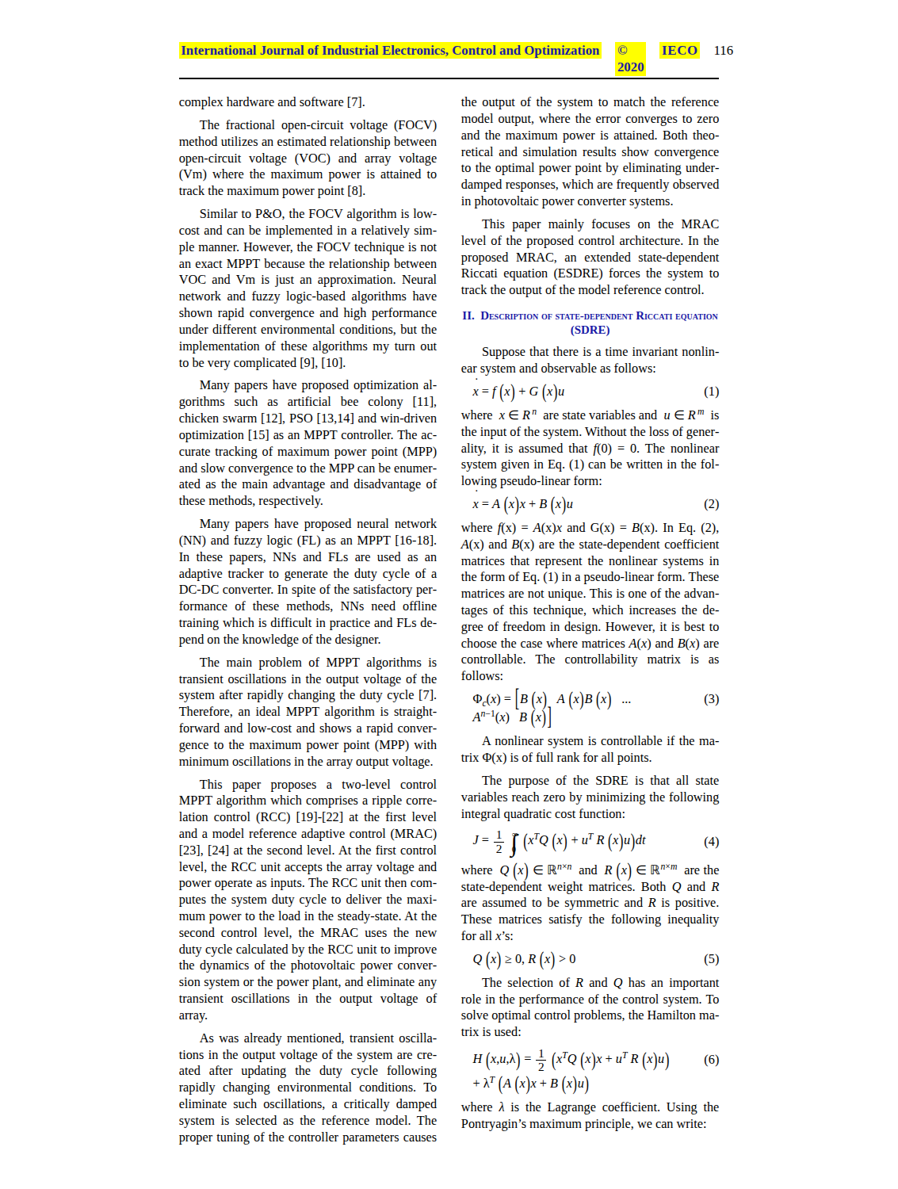International Journal of Industrial Electronics, Control and Optimization © 2020 IECO 116
complex hardware and software [7].
The fractional open-circuit voltage (FOCV) method utilizes an estimated relationship between open-circuit voltage (VOC) and array voltage (Vm) where the maximum power is attained to track the maximum power point [8].
Similar to P&O, the FOCV algorithm is low-cost and can be implemented in a relatively simple manner. However, the FOCV technique is not an exact MPPT because the relationship between VOC and Vm is just an approximation. Neural network and fuzzy logic-based algorithms have shown rapid convergence and high performance under different environmental conditions, but the implementation of these algorithms my turn out to be very complicated [9], [10].
Many papers have proposed optimization algorithms such as artificial bee colony [11], chicken swarm [12], PSO [13,14] and win-driven optimization [15] as an MPPT controller. The accurate tracking of maximum power point (MPP) and slow convergence to the MPP can be enumerated as the main advantage and disadvantage of these methods, respectively.
Many papers have proposed neural network (NN) and fuzzy logic (FL) as an MPPT [16-18]. In these papers, NNs and FLs are used as an adaptive tracker to generate the duty cycle of a DC-DC converter. In spite of the satisfactory performance of these methods, NNs need offline training which is difficult in practice and FLs depend on the knowledge of the designer.
The main problem of MPPT algorithms is transient oscillations in the output voltage of the system after rapidly changing the duty cycle [7]. Therefore, an ideal MPPT algorithm is straightforward and low-cost and shows a rapid convergence to the maximum power point (MPP) with minimum oscillations in the array output voltage.
This paper proposes a two-level control MPPT algorithm which comprises a ripple correlation control (RCC) [19]-[22] at the first level and a model reference adaptive control (MRAC) [23], [24] at the second level. At the first control level, the RCC unit accepts the array voltage and power operate as inputs. The RCC unit then computes the system duty cycle to deliver the maximum power to the load in the steady-state. At the second control level, the MRAC uses the new duty cycle calculated by the RCC unit to improve the dynamics of the photovoltaic power conversion system or the power plant, and eliminate any transient oscillations in the output voltage of array.
As was already mentioned, transient oscillations in the output voltage of the system are created after updating the duty cycle following rapidly changing environmental conditions. To eliminate such oscillations, a critically damped system is selected as the reference model. The proper tuning of the controller parameters causes the output of the system to match the reference model output, where the error converges to zero and the maximum power is attained. Both theoretical and simulation results show convergence to the optimal power point by eliminating underdamped responses, which are frequently observed in photovoltaic power converter systems.
This paper mainly focuses on the MRAC level of the proposed control architecture. In the proposed MRAC, an extended state-dependent Riccati equation (ESDRE) forces the system to track the output of the model reference control.
II. Description of state-dependent Riccati equation (SDRE)
Suppose that there is a time invariant nonlinear system and observable as follows:
x = f (x) + G (x) u (1)
where x ∈ R n are state variables and u ∈ R m is the input of the system. Without the loss of generality, it is assumed that f(0) = 0. The nonlinear system given in Eq. (1) can be written in the following pseudo-linear form:
x = A (x) x + B (x) u (2)
where f(x) = A(x)x and G(x) = B(x). In Eq. (2), A(x) and B(x) are the state-dependent coefficient matrices that represent the nonlinear systems in the form of Eq. (1) in a pseudo-linear form. These matrices are not unique. This is one of the advantages of this technique, which increases the degree of freedom in design. However, it is best to choose the case where matrices A(x) and B(x) are controllable. The controllability matrix is as follows:
Φc(x) = [B (x) A (x) B (x) ... (3)
An−1(x) B (x)]
A nonlinear system is controllable if the matrix Φ(x) is of full rank for all points.
The purpose of the SDRE is that all state variables reach zero by minimizing the following integral quadratic cost function:
J = 12 ∫∞0 (xTQ (x) + uT R (x) u) dt (4)
where Q (x) ∈ ℝn×n and R (x) ∈ ℝn×m are the state-dependent weight matrices. Both Q and R are assumed to be symmetric and R is positive. These matrices satisfy the following inequality for all x’s:
Q (x) ≥ 0, R (x) > 0 (5)
The selection of R and Q has an important role in the performance of the control system. To solve optimal control problems, the Hamilton matrix is used:
H (x,u,λ) = 12 (xTQ (x) x + uT R (x) u) (6)
+ λT (A (x) x + B (x) u)
where λ is the Lagrange coefficient. Using the Pontryagin’s maximum principle, we can write: